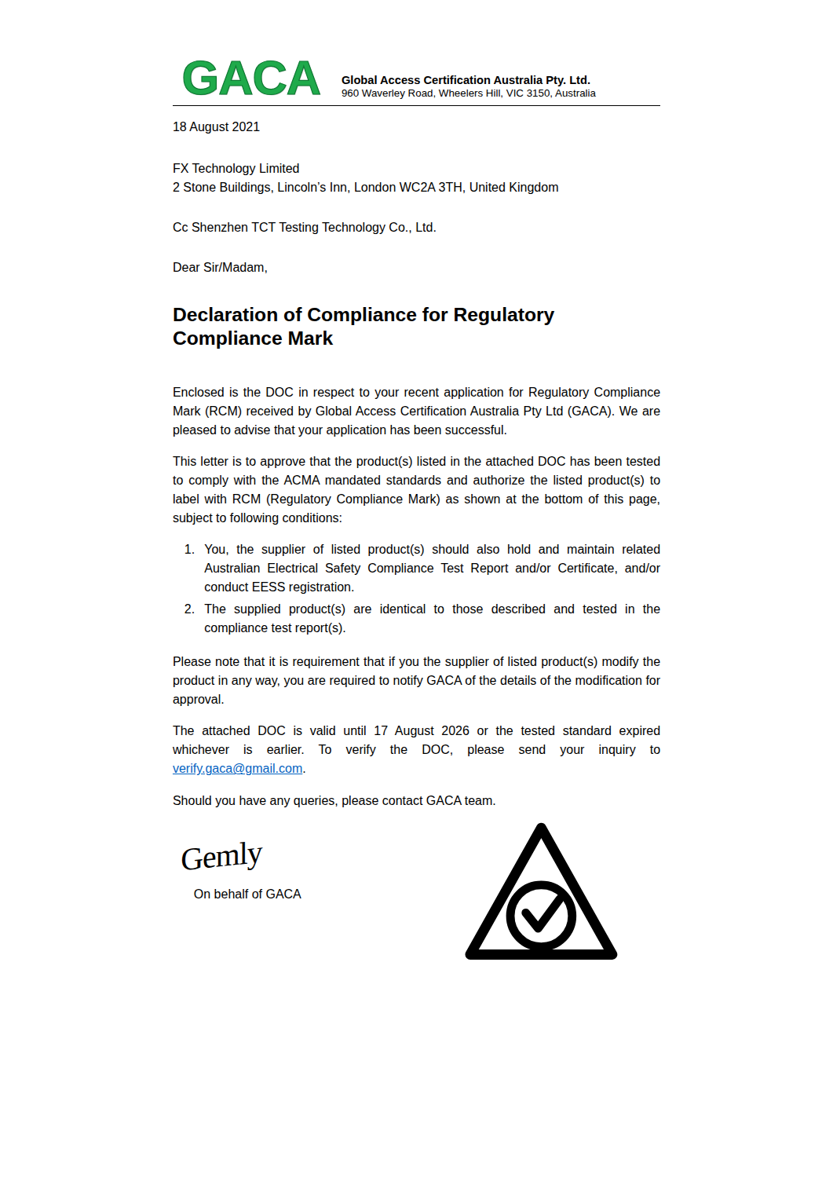GACA
Global Access Certification Australia Pty. Ltd.
960 Waverley Road, Wheelers Hill, VIC 3150, Australia
18 August 2021
FX Technology Limited
2 Stone Buildings, Lincoln’s Inn, London WC2A 3TH, United Kingdom
Cc Shenzhen TCT Testing Technology Co., Ltd.
Dear Sir/Madam,
Declaration of Compliance for Regulatory Compliance Mark
Enclosed is the DOC in respect to your recent application for Regulatory Compliance Mark (RCM) received by Global Access Certification Australia Pty Ltd (GACA). We are pleased to advise that your application has been successful.
This letter is to approve that the product(s) listed in the attached DOC has been tested to comply with the ACMA mandated standards and authorize the listed product(s) to label with RCM (Regulatory Compliance Mark) as shown at the bottom of this page, subject to following conditions:
You, the supplier of listed product(s) should also hold and maintain related Australian Electrical Safety Compliance Test Report and/or Certificate, and/or conduct EESS registration.
The supplied product(s) are identical to those described and tested in the compliance test report(s).
Please note that it is requirement that if you the supplier of listed product(s) modify the product in any way, you are required to notify GACA of the details of the modification for approval.
The attached DOC is valid until 17 August 2026 or the tested standard expired whichever is earlier. To verify the DOC, please send your inquiry to verify.gaca@gmail.com.
Should you have any queries, please contact GACA team.
Gemly
On behalf of GACA